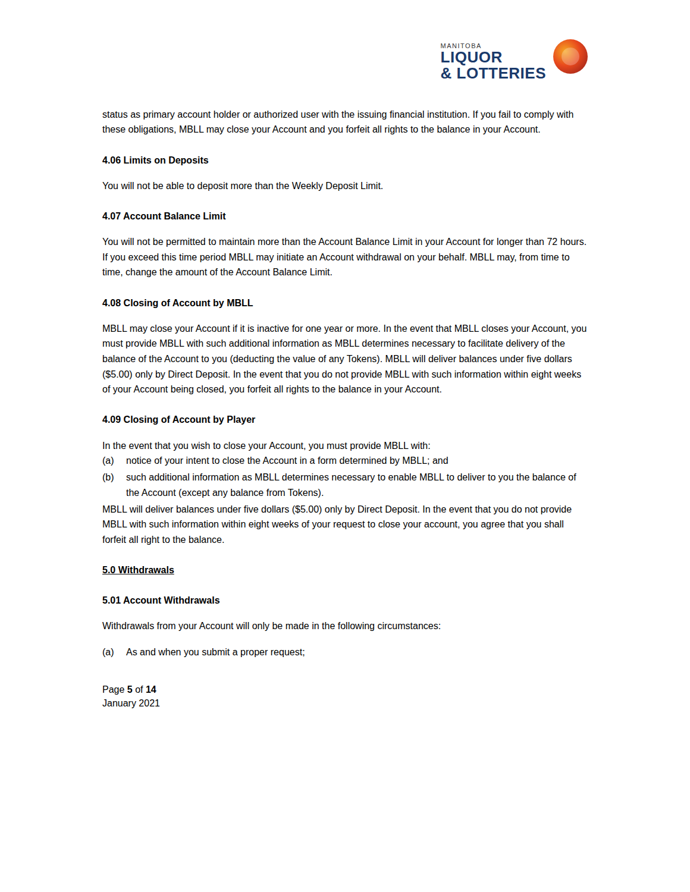MANITOBA
LIQUOR
& LOTTERIES
status as primary account holder or authorized user with the issuing financial institution. If you fail to comply with these obligations, MBLL may close your Account and you forfeit all rights to the balance in your Account.
4.06 Limits on Deposits
You will not be able to deposit more than the Weekly Deposit Limit.
4.07 Account Balance Limit
You will not be permitted to maintain more than the Account Balance Limit in your Account for longer than 72 hours. If you exceed this time period MBLL may initiate an Account withdrawal on your behalf. MBLL may, from time to time, change the amount of the Account Balance Limit.
4.08 Closing of Account by MBLL
MBLL may close your Account if it is inactive for one year or more. In the event that MBLL closes your Account, you must provide MBLL with such additional information as MBLL determines necessary to facilitate delivery of the balance of the Account to you (deducting the value of any Tokens). MBLL will deliver balances under five dollars ($5.00) only by Direct Deposit. In the event that you do not provide MBLL with such information within eight weeks of your Account being closed, you forfeit all rights to the balance in your Account.
4.09 Closing of Account by Player
In the event that you wish to close your Account, you must provide MBLL with:
notice of your intent to close the Account in a form determined by MBLL; and
such additional information as MBLL determines necessary to enable MBLL to deliver to you the balance of the Account (except any balance from Tokens).
MBLL will deliver balances under five dollars ($5.00) only by Direct Deposit. In the event that you do not provide MBLL with such information within eight weeks of your request to close your account, you agree that you shall forfeit all right to the balance.
5.0 Withdrawals
5.01 Account Withdrawals
Withdrawals from your Account will only be made in the following circumstances:
As and when you submit a proper request;
Page 5 of 14
January 2021